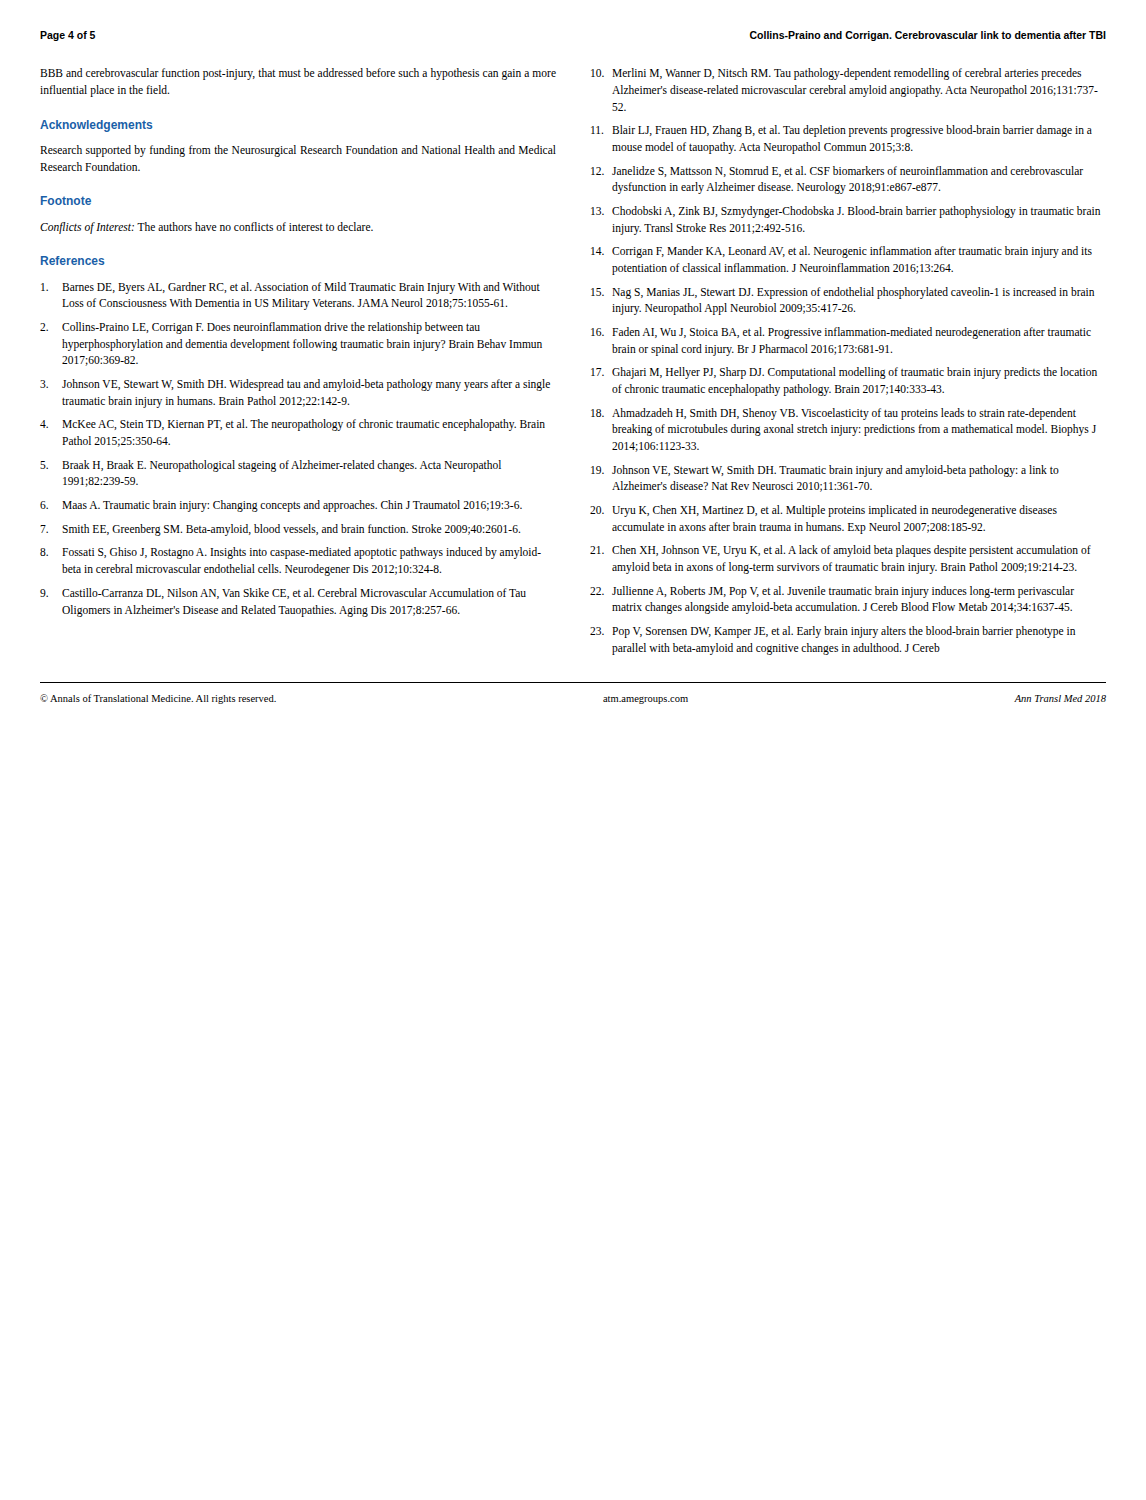Page 4 of 5
Collins-Praino and Corrigan. Cerebrovascular link to dementia after TBI
BBB and cerebrovascular function post-injury, that must be addressed before such a hypothesis can gain a more influential place in the field.
Acknowledgements
Research supported by funding from the Neurosurgical Research Foundation and National Health and Medical Research Foundation.
Footnote
Conflicts of Interest: The authors have no conflicts of interest to declare.
References
Barnes DE, Byers AL, Gardner RC, et al. Association of Mild Traumatic Brain Injury With and Without Loss of Consciousness With Dementia in US Military Veterans. JAMA Neurol 2018;75:1055-61.
Collins-Praino LE, Corrigan F. Does neuroinflammation drive the relationship between tau hyperphosphorylation and dementia development following traumatic brain injury? Brain Behav Immun 2017;60:369-82.
Johnson VE, Stewart W, Smith DH. Widespread tau and amyloid-beta pathology many years after a single traumatic brain injury in humans. Brain Pathol 2012;22:142-9.
McKee AC, Stein TD, Kiernan PT, et al. The neuropathology of chronic traumatic encephalopathy. Brain Pathol 2015;25:350-64.
Braak H, Braak E. Neuropathological stageing of Alzheimer-related changes. Acta Neuropathol 1991;82:239-59.
Maas A. Traumatic brain injury: Changing concepts and approaches. Chin J Traumatol 2016;19:3-6.
Smith EE, Greenberg SM. Beta-amyloid, blood vessels, and brain function. Stroke 2009;40:2601-6.
Fossati S, Ghiso J, Rostagno A. Insights into caspase-mediated apoptotic pathways induced by amyloid-beta in cerebral microvascular endothelial cells. Neurodegener Dis 2012;10:324-8.
Castillo-Carranza DL, Nilson AN, Van Skike CE, et al. Cerebral Microvascular Accumulation of Tau Oligomers in Alzheimer's Disease and Related Tauopathies. Aging Dis 2017;8:257-66.
Merlini M, Wanner D, Nitsch RM. Tau pathology-dependent remodelling of cerebral arteries precedes Alzheimer's disease-related microvascular cerebral amyloid angiopathy. Acta Neuropathol 2016;131:737-52.
Blair LJ, Frauen HD, Zhang B, et al. Tau depletion prevents progressive blood-brain barrier damage in a mouse model of tauopathy. Acta Neuropathol Commun 2015;3:8.
Janelidze S, Mattsson N, Stomrud E, et al. CSF biomarkers of neuroinflammation and cerebrovascular dysfunction in early Alzheimer disease. Neurology 2018;91:e867-e877.
Chodobski A, Zink BJ, Szmydynger-Chodobska J. Blood-brain barrier pathophysiology in traumatic brain injury. Transl Stroke Res 2011;2:492-516.
Corrigan F, Mander KA, Leonard AV, et al. Neurogenic inflammation after traumatic brain injury and its potentiation of classical inflammation. J Neuroinflammation 2016;13:264.
Nag S, Manias JL, Stewart DJ. Expression of endothelial phosphorylated caveolin-1 is increased in brain injury. Neuropathol Appl Neurobiol 2009;35:417-26.
Faden AI, Wu J, Stoica BA, et al. Progressive inflammation-mediated neurodegeneration after traumatic brain or spinal cord injury. Br J Pharmacol 2016;173:681-91.
Ghajari M, Hellyer PJ, Sharp DJ. Computational modelling of traumatic brain injury predicts the location of chronic traumatic encephalopathy pathology. Brain 2017;140:333-43.
Ahmadzadeh H, Smith DH, Shenoy VB. Viscoelasticity of tau proteins leads to strain rate-dependent breaking of microtubules during axonal stretch injury: predictions from a mathematical model. Biophys J 2014;106:1123-33.
Johnson VE, Stewart W, Smith DH. Traumatic brain injury and amyloid-beta pathology: a link to Alzheimer's disease? Nat Rev Neurosci 2010;11:361-70.
Uryu K, Chen XH, Martinez D, et al. Multiple proteins implicated in neurodegenerative diseases accumulate in axons after brain trauma in humans. Exp Neurol 2007;208:185-92.
Chen XH, Johnson VE, Uryu K, et al. A lack of amyloid beta plaques despite persistent accumulation of amyloid beta in axons of long-term survivors of traumatic brain injury. Brain Pathol 2009;19:214-23.
Jullienne A, Roberts JM, Pop V, et al. Juvenile traumatic brain injury induces long-term perivascular matrix changes alongside amyloid-beta accumulation. J Cereb Blood Flow Metab 2014;34:1637-45.
Pop V, Sorensen DW, Kamper JE, et al. Early brain injury alters the blood-brain barrier phenotype in parallel with beta-amyloid and cognitive changes in adulthood. J Cereb
© Annals of Translational Medicine. All rights reserved.
atm.amegroups.com
Ann Transl Med 2018